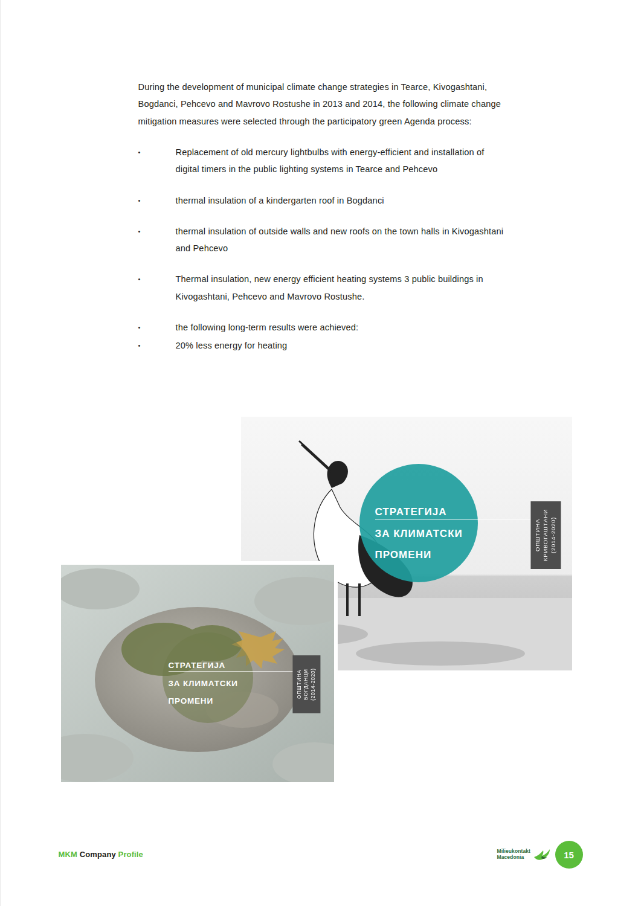During the development of municipal climate change strategies in Tearce, Kivogashtani, Bogdanci, Pehcevo and Mavrovo Rostushe in 2013 and 2014, the following climate change mitigation measures were selected through the participatory green Agenda process:
•
Replacement of old mercury lightbulbs with energy-efficient and installation of digital timers in the public lighting systems in Tearce and Pehcevo
•
thermal insulation of a kindergarten roof in Bogdanci
•
thermal insulation of outside walls and new roofs on the town halls in Kivogashtani and Pehcevo
•
Thermal insulation, new energy efficient heating systems 3 public buildings in Kivogashtani, Pehcevo and Mavrovo Rostushe.
•
the following long-term results were achieved:
•
20% less energy for heating
СТРАТЕГИЈА ЗА КЛИМАТСКИ ПРОМЕНИ
ОПШТИНА КРИВОГАШТАНИ (2014‑2020)
СТРАТЕГИЈА ЗА КЛИМАТСКИ ПРОМЕНИ
ОПШТИНА БОГДАНЦИ (2014‑2020)
MKM Company Profile
Milieukontakt
Macedonia
15